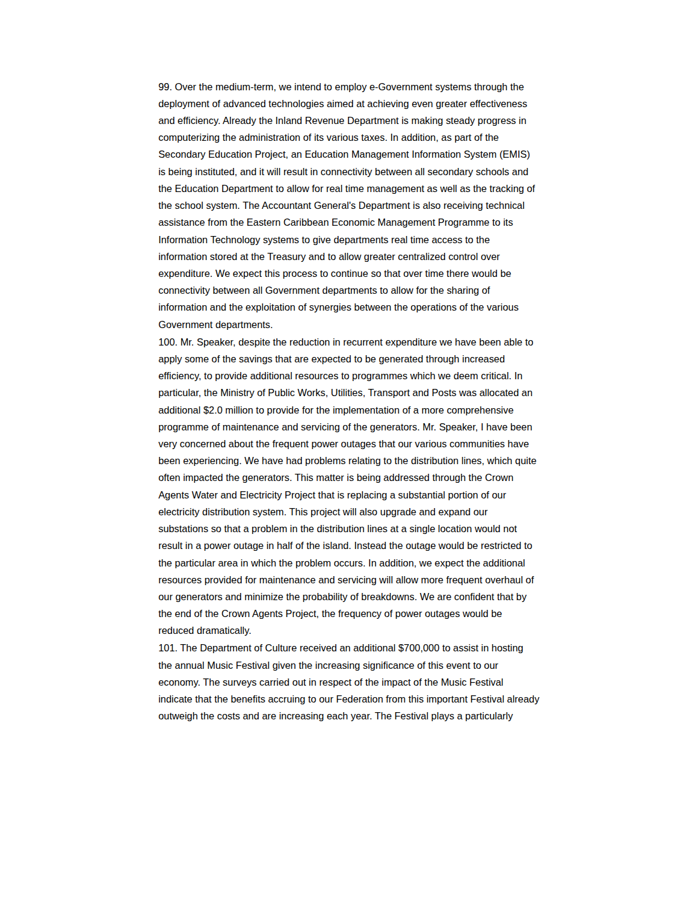99. Over the medium-term, we intend to employ e-Government systems through the deployment of advanced technologies aimed at achieving even greater effectiveness and efficiency. Already the Inland Revenue Department is making steady progress in computerizing the administration of its various taxes. In addition, as part of the Secondary Education Project, an Education Management Information System (EMIS) is being instituted, and it will result in connectivity between all secondary schools and the Education Department to allow for real time management as well as the tracking of the school system. The Accountant General's Department is also receiving technical assistance from the Eastern Caribbean Economic Management Programme to its Information Technology systems to give departments real time access to the information stored at the Treasury and to allow greater centralized control over expenditure. We expect this process to continue so that over time there would be connectivity between all Government departments to allow for the sharing of information and the exploitation of synergies between the operations of the various Government departments.
100. Mr. Speaker, despite the reduction in recurrent expenditure we have been able to apply some of the savings that are expected to be generated through increased efficiency, to provide additional resources to programmes which we deem critical. In particular, the Ministry of Public Works, Utilities, Transport and Posts was allocated an additional $2.0 million to provide for the implementation of a more comprehensive programme of maintenance and servicing of the generators. Mr. Speaker, I have been very concerned about the frequent power outages that our various communities have been experiencing. We have had problems relating to the distribution lines, which quite often impacted the generators. This matter is being addressed through the Crown Agents Water and Electricity Project that is replacing a substantial portion of our electricity distribution system. This project will also upgrade and expand our substations so that a problem in the distribution lines at a single location would not result in a power outage in half of the island. Instead the outage would be restricted to the particular area in which the problem occurs. In addition, we expect the additional resources provided for maintenance and servicing will allow more frequent overhaul of our generators and minimize the probability of breakdowns. We are confident that by the end of the Crown Agents Project, the frequency of power outages would be reduced dramatically.
101. The Department of Culture received an additional $700,000 to assist in hosting the annual Music Festival given the increasing significance of this event to our economy. The surveys carried out in respect of the impact of the Music Festival indicate that the benefits accruing to our Federation from this important Festival already outweigh the costs and are increasing each year. The Festival plays a particularly